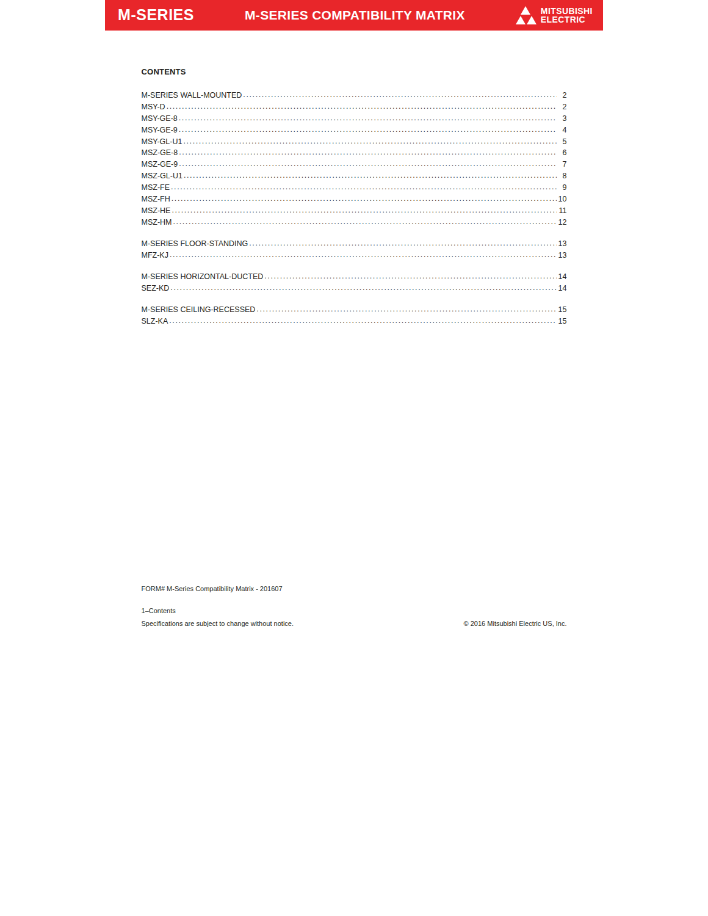M-SERIES
M-SERIES COMPATIBILITY MATRIX
MITSUBISHI
ELECTRIC
CONTENTS
M-SERIES WALL-MOUNTED .................................................................................................................................................................. 2
MSY-D ................................................................................................................................................................................. 2
MSY-GE-8 .......................................................................................................................................................................... 3
MSY-GE-9 .......................................................................................................................................................................... 4
MSY-GL-U1 ........................................................................................................................................................................ 5
MSZ-GE-8 .......................................................................................................................................................................... 6
MSZ-GE-9 .......................................................................................................................................................................... 7
MSZ-GL-U1 ........................................................................................................................................................................ 8
MSZ-FE .............................................................................................................................................................................. 9
MSZ-FH ............................................................................................................................................................................. 10
MSZ-HE ............................................................................................................................................................................. 11
MSZ-HM ............................................................................................................................................................................ 12
M-SERIES FLOOR-STANDING ......................................................................................................................................................... 13
MFZ-KJ .............................................................................................................................................................................. 13
M-SERIES HORIZONTAL-DUCTED .................................................................................................................................................. 14
SEZ-KD ............................................................................................................................................................................. 14
M-SERIES CEILING-RECESSED ..................................................................................................................................................... 15
SLZ-KA .............................................................................................................................................................................. 15
FORM# M-Series Compatibility Matrix - 201607
1–Contents
Specifications are subject to change without notice. © 2016 Mitsubishi Electric US, Inc.